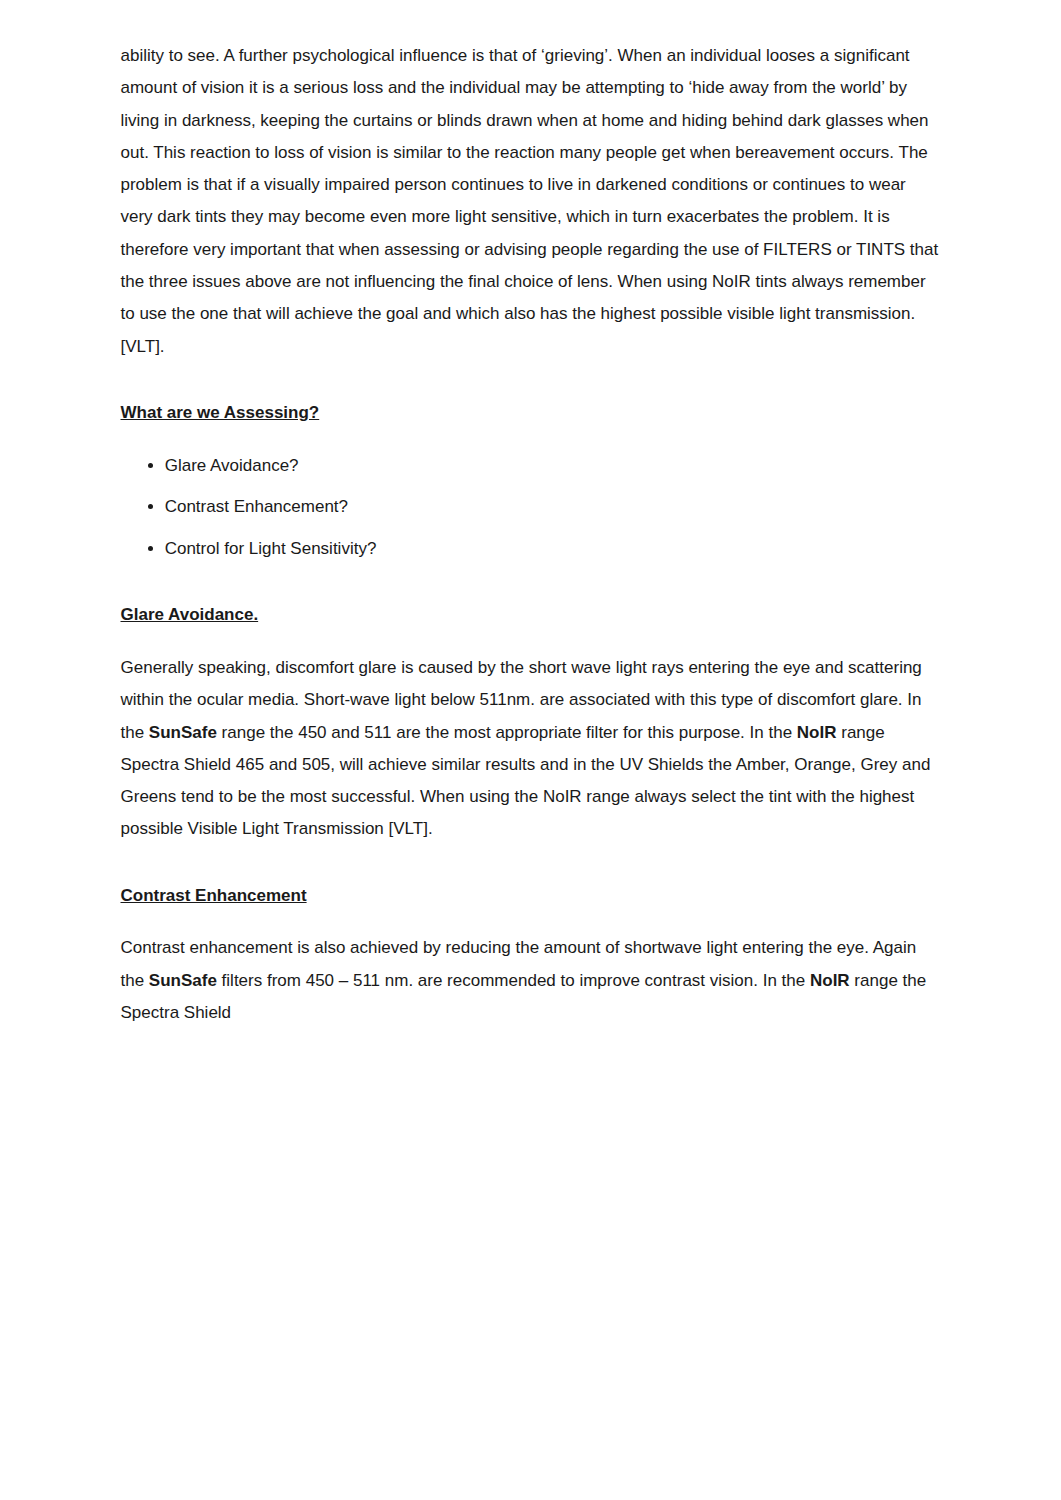ability to see. A further psychological influence is that of ‘grieving’. When an individual looses a significant amount of vision it is a serious loss and the individual may be attempting to ‘hide away from the world’ by living in darkness, keeping the curtains or blinds drawn when at home and hiding behind dark glasses when out. This reaction to loss of vision is similar to the reaction many people get when bereavement occurs. The problem is that if a visually impaired person continues to live in darkened conditions or continues to wear very dark tints they may become even more light sensitive, which in turn exacerbates the problem. It is therefore very important that when assessing or advising people regarding the use of FILTERS or TINTS that the three issues above are not influencing the final choice of lens. When using NoIR tints always remember to use the one that will achieve the goal and which also has the highest possible visible light transmission. [VLT].
What are we Assessing?
Glare Avoidance?
Contrast Enhancement?
Control for Light Sensitivity?
Glare Avoidance.
Generally speaking, discomfort glare is caused by the short wave light rays entering the eye and scattering within the ocular media. Short-wave light below 511nm. are associated with this type of discomfort glare. In the SunSafe range the 450 and 511 are the most appropriate filter for this purpose. In the NoIR range Spectra Shield 465 and 505, will achieve similar results and in the UV Shields the Amber, Orange, Grey and Greens tend to be the most successful. When using the NoIR range always select the tint with the highest possible Visible Light Transmission [VLT].
Contrast Enhancement
Contrast enhancement is also achieved by reducing the amount of shortwave light entering the eye. Again the SunSafe filters from 450 – 511 nm. are recommended to improve contrast vision. In the NoIR range the Spectra Shield